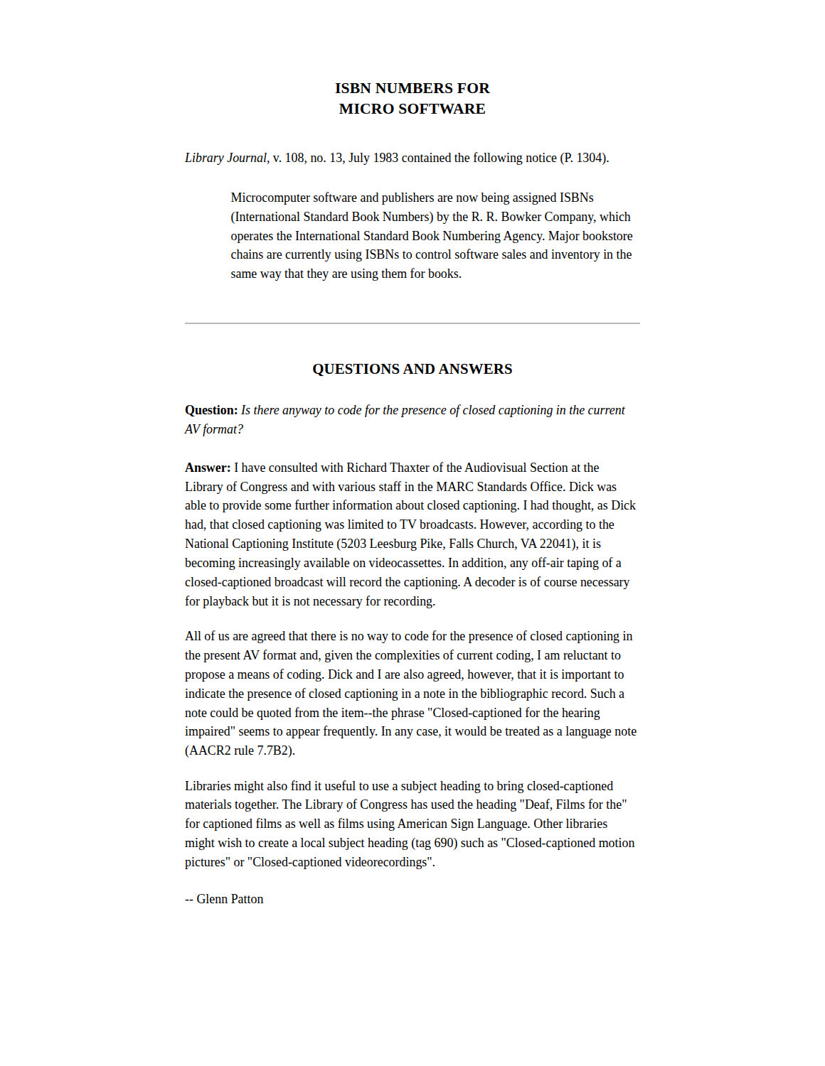ISBN NUMBERS FOR
MICRO SOFTWARE
Library Journal, v. 108, no. 13, July 1983 contained the following notice (P. 1304).
Microcomputer software and publishers are now being assigned ISBNs (International Standard Book Numbers) by the R. R. Bowker Company, which operates the International Standard Book Numbering Agency. Major bookstore chains are currently using ISBNs to control software sales and inventory in the same way that they are using them for books.
QUESTIONS AND ANSWERS
Question: Is there anyway to code for the presence of closed captioning in the current AV format?
Answer: I have consulted with Richard Thaxter of the Audiovisual Section at the Library of Congress and with various staff in the MARC Standards Office. Dick was able to provide some further information about closed captioning. I had thought, as Dick had, that closed captioning was limited to TV broadcasts. However, according to the National Captioning Institute (5203 Leesburg Pike, Falls Church, VA 22041), it is becoming increasingly available on videocassettes. In addition, any off-air taping of a closed-captioned broadcast will record the captioning. A decoder is of course necessary for playback but it is not necessary for recording.
All of us are agreed that there is no way to code for the presence of closed captioning in the present AV format and, given the complexities of current coding, I am reluctant to propose a means of coding. Dick and I are also agreed, however, that it is important to indicate the presence of closed captioning in a note in the bibliographic record. Such a note could be quoted from the item--the phrase "Closed-captioned for the hearing impaired" seems to appear frequently. In any case, it would be treated as a language note (AACR2 rule 7.7B2).
Libraries might also find it useful to use a subject heading to bring closed-captioned materials together. The Library of Congress has used the heading "Deaf, Films for the" for captioned films as well as films using American Sign Language. Other libraries might wish to create a local subject heading (tag 690) such as "Closed-captioned motion pictures" or "Closed-captioned videorecordings".
-- Glenn Patton